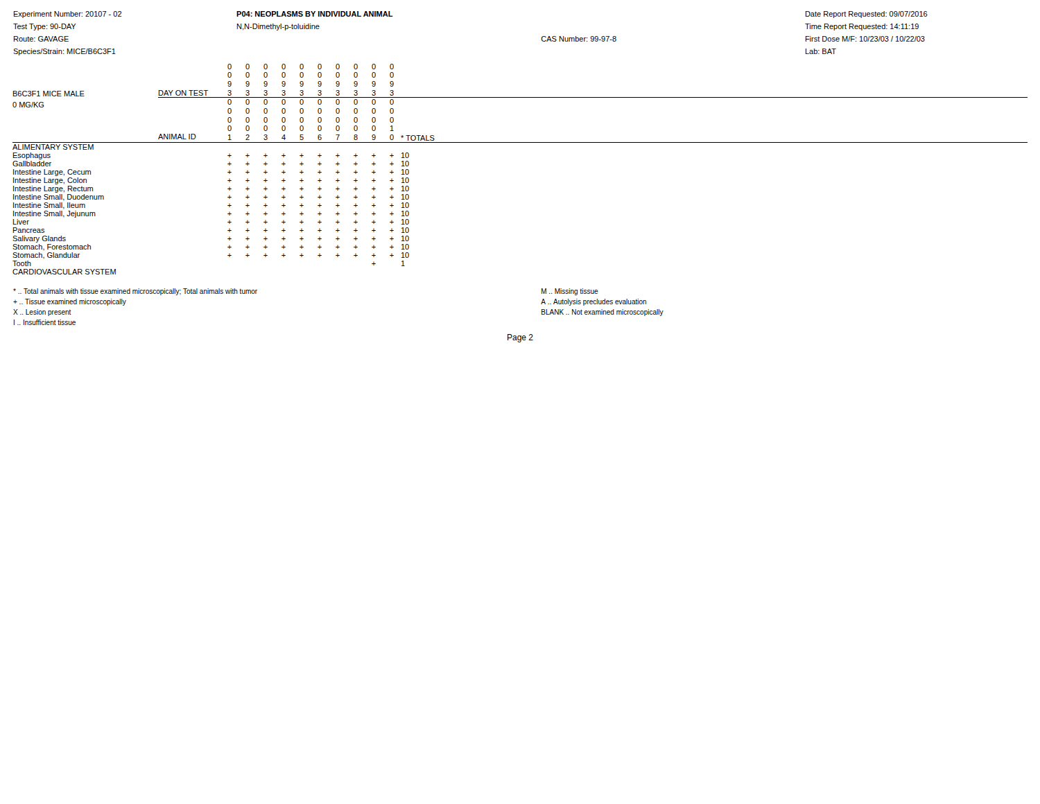| Experiment Number: 20107 - 02 | P04: NEOPLASMS BY INDIVIDUAL ANIMAL | | Date Report Requested: 09/07/2016 |
| Test Type: 90-DAY | N,N-Dimethyl-p-toluidine | | Time Report Requested: 14:11:19 |
| Route: GAVAGE | | CAS Number: 99-97-8 | First Dose M/F: 10/23/03 / 10/22/03 |
| Species/Strain: MICE/B6C3F1 | | | Lab: BAT |
| B6C3F1 MICE MALE | DAY ON TEST | 0 0 9 3 | 0 0 9 3 | 0 0 9 3 | 0 0 9 3 | 0 0 9 3 | 0 0 9 3 | 0 0 9 3 | 0 0 9 3 | 0 0 9 3 | 0 0 9 3 | |
| 0 MG/KG | ANIMAL ID | 0 0 0 0 1 | 0 0 0 0 2 | 0 0 0 0 3 | 0 0 0 0 4 | 0 0 0 0 5 | 0 0 0 0 6 | 0 0 0 0 7 | 0 0 0 0 8 | 0 0 0 0 9 | 0 0 0 1 0 | * TOTALS |
| ALIMENTARY SYSTEM |
| Esophagus | | + | + | + | + | + | + | + | + | + | + | 10 |
| Gallbladder | | + | + | + | + | + | + | + | + | + | + | 10 |
| Intestine Large, Cecum | | + | + | + | + | + | + | + | + | + | + | 10 |
| Intestine Large, Colon | | + | + | + | + | + | + | + | + | + | + | 10 |
| Intestine Large, Rectum | | + | + | + | + | + | + | + | + | + | + | 10 |
| Intestine Small, Duodenum | | + | + | + | + | + | + | + | + | + | + | 10 |
| Intestine Small, Ileum | | + | + | + | + | + | + | + | + | + | + | 10 |
| Intestine Small, Jejunum | | + | + | + | + | + | + | + | + | + | + | 10 |
| Liver | | + | + | + | + | + | + | + | + | + | + | 10 |
| Pancreas | | + | + | + | + | + | + | + | + | + | + | 10 |
| Salivary Glands | | + | + | + | + | + | + | + | + | + | + | 10 |
| Stomach, Forestomach | | + | + | + | + | + | + | + | + | + | + | 10 |
| Stomach, Glandular | | + | + | + | + | + | + | + | + | + | + | 10 |
| Tooth | | | | | | | | | | + | | 1 |
| CARDIOVASCULAR SYSTEM |
| * .. Total animals with tissue examined microscopically; Total animals with tumor + .. Tissue examined microscopically X .. Lesion present I .. Insufficient tissue | M .. Missing tissue A .. Autolysis precludes evaluation BLANK .. Not examined microscopically |
Page 2